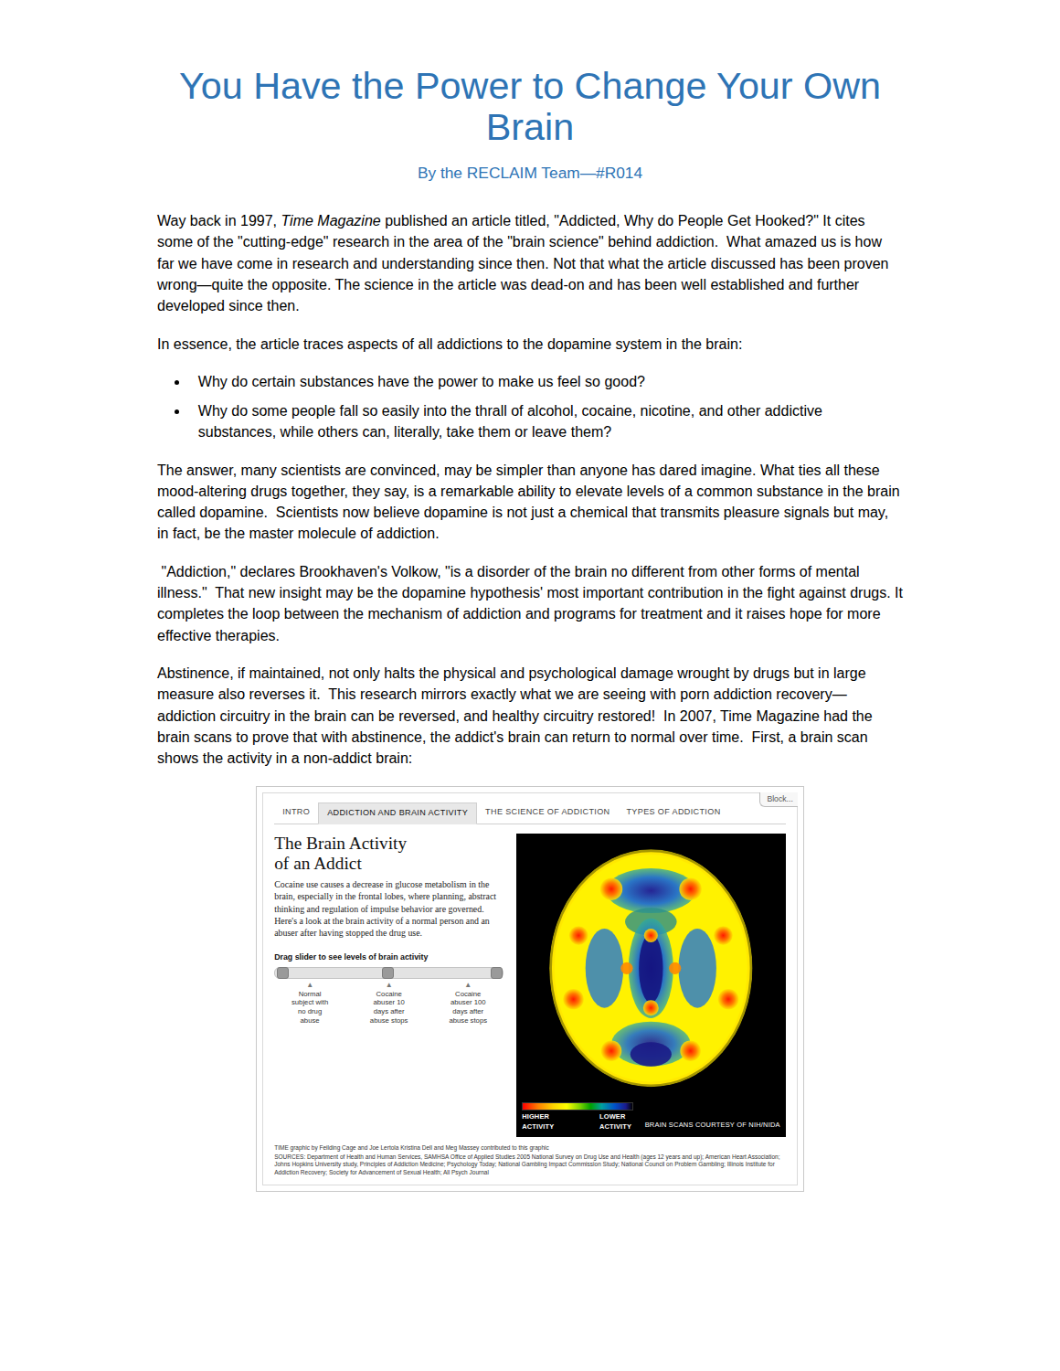You Have the Power to Change Your Own Brain
By the RECLAIM Team—#R014
Way back in 1997, Time Magazine published an article titled, "Addicted, Why do People Get Hooked?" It cites some of the "cutting-edge" research in the area of the "brain science" behind addiction. What amazed us is how far we have come in research and understanding since then. Not that what the article discussed has been proven wrong—quite the opposite. The science in the article was dead-on and has been well established and further developed since then.
In essence, the article traces aspects of all addictions to the dopamine system in the brain:
Why do certain substances have the power to make us feel so good?
Why do some people fall so easily into the thrall of alcohol, cocaine, nicotine, and other addictive substances, while others can, literally, take them or leave them?
The answer, many scientists are convinced, may be simpler than anyone has dared imagine. What ties all these mood-altering drugs together, they say, is a remarkable ability to elevate levels of a common substance in the brain called dopamine. Scientists now believe dopamine is not just a chemical that transmits pleasure signals but may, in fact, be the master molecule of addiction.
"Addiction," declares Brookhaven's Volkow, "is a disorder of the brain no different from other forms of mental illness." That new insight may be the dopamine hypothesis' most important contribution in the fight against drugs. It completes the loop between the mechanism of addiction and programs for treatment and it raises hope for more effective therapies.
Abstinence, if maintained, not only halts the physical and psychological damage wrought by drugs but in large measure also reverses it. This research mirrors exactly what we are seeing with porn addiction recovery—addiction circuitry in the brain can be reversed, and healthy circuitry restored! In 2007, Time Magazine had the brain scans to prove that with abstinence, the addict's brain can return to normal over time. First, a brain scan shows the activity in a non-addict brain:
Block...
INTRO ADDICTION AND BRAIN ACTIVITY THE SCIENCE OF ADDICTION TYPES OF ADDICTION
The Brain Activity
of an Addict
Cocaine use causes a decrease in glucose metabolism in the brain, especially in the frontal lobes, where planning, abstract thinking and regulation of impulse behavior are governed. Here's a look at the brain activity of a normal person and an abuser after having stopped the drug use.
Drag slider to see levels of brain activity
▲Normal
subject with
no drug
abuse
▲Cocaine
abuser 10
days after
abuse stops
▲Cocaine
abuser 100
days after
abuse stops
HIGHER
ACTIVITY LOWER
ACTIVITY
BRAIN SCANS COURTESY OF NIH/NIDA
TIME graphic by Feilding Cage and Joe Lertola Kristina Dell and Meg Massey contributed to this graphic
SOURCES: Department of Health and Human Services, SAMHSA Office of Applied Studies 2005 National Survey on Drug Use and Health (ages 12 years and up); American Heart Association; Johns Hopkins University study, Principles of Addiction Medicine; Psychology Today; National Gambling Impact Commission Study; National Council on Problem Gambling; Illinois Institute for Addiction Recovery; Society for Advancement of Sexual Health; All Psych Journal